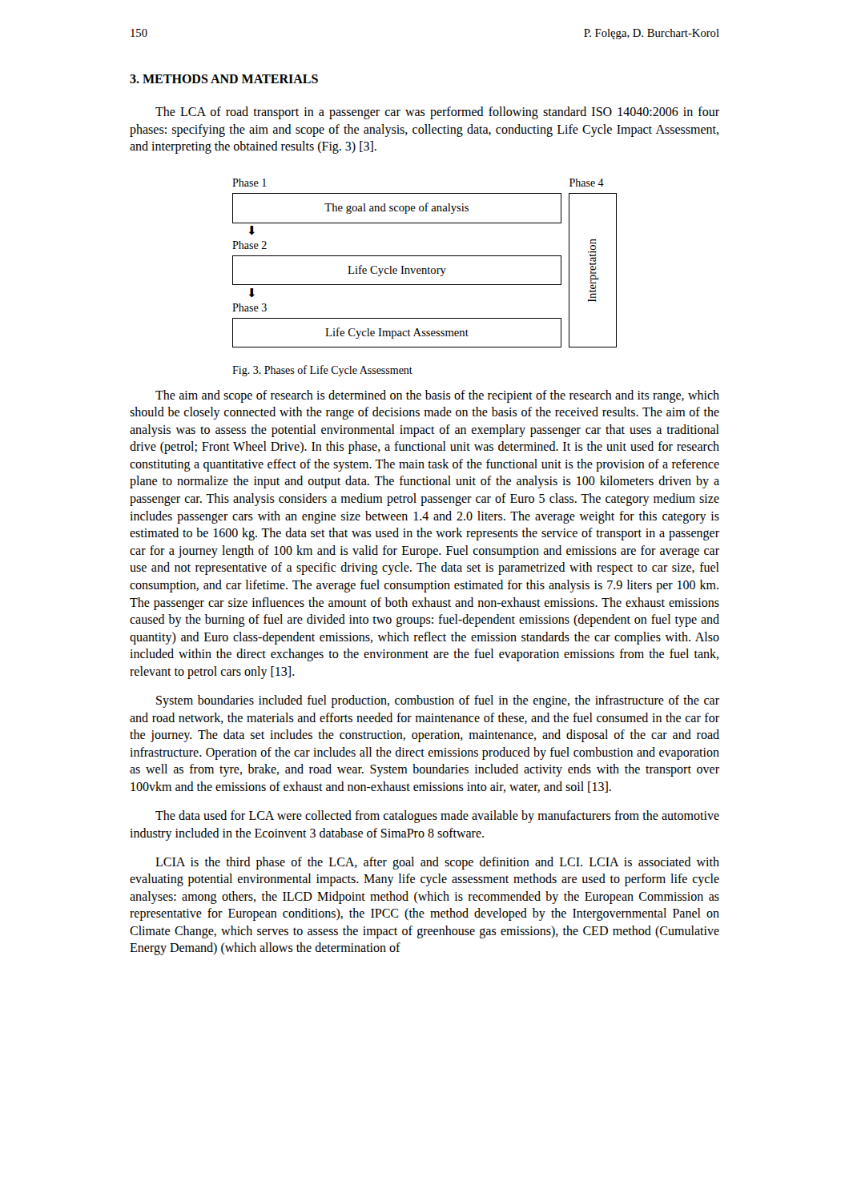150 P. Folęga, D. Burchart-Korol
3. METHODS AND MATERIALS
The LCA of road transport in a passenger car was performed following standard ISO 14040:2006 in four phases: specifying the aim and scope of the analysis, collecting data, conducting Life Cycle Impact Assessment, and interpreting the obtained results (Fig. 3) [3].
Phase 1
The goal and scope of analysis
⬇
Phase 2
Life Cycle Inventory
⬇
Phase 3
Life Cycle Impact Assessment
Phase 4
Interpretation
Fig. 3. Phases of Life Cycle Assessment
The aim and scope of research is determined on the basis of the recipient of the research and its range, which should be closely connected with the range of decisions made on the basis of the received results. The aim of the analysis was to assess the potential environmental impact of an exemplary passenger car that uses a traditional drive (petrol; Front Wheel Drive). In this phase, a functional unit was determined. It is the unit used for research constituting a quantitative effect of the system. The main task of the functional unit is the provision of a reference plane to normalize the input and output data. The functional unit of the analysis is 100 kilometers driven by a passenger car. This analysis considers a medium petrol passenger car of Euro 5 class. The category medium size includes passenger cars with an engine size between 1.4 and 2.0 liters. The average weight for this category is estimated to be 1600 kg. The data set that was used in the work represents the service of transport in a passenger car for a journey length of 100 km and is valid for Europe. Fuel consumption and emissions are for average car use and not representative of a specific driving cycle. The data set is parametrized with respect to car size, fuel consumption, and car lifetime. The average fuel consumption estimated for this analysis is 7.9 liters per 100 km. The passenger car size influences the amount of both exhaust and non-exhaust emissions. The exhaust emissions caused by the burning of fuel are divided into two groups: fuel-dependent emissions (dependent on fuel type and quantity) and Euro class-dependent emissions, which reflect the emission standards the car complies with. Also included within the direct exchanges to the environment are the fuel evaporation emissions from the fuel tank, relevant to petrol cars only [13].
System boundaries included fuel production, combustion of fuel in the engine, the infrastructure of the car and road network, the materials and efforts needed for maintenance of these, and the fuel consumed in the car for the journey. The data set includes the construction, operation, maintenance, and disposal of the car and road infrastructure. Operation of the car includes all the direct emissions produced by fuel combustion and evaporation as well as from tyre, brake, and road wear. System boundaries included activity ends with the transport over 100vkm and the emissions of exhaust and non-exhaust emissions into air, water, and soil [13].
The data used for LCA were collected from catalogues made available by manufacturers from the automotive industry included in the Ecoinvent 3 database of SimaPro 8 software.
LCIA is the third phase of the LCA, after goal and scope definition and LCI. LCIA is associated with evaluating potential environmental impacts. Many life cycle assessment methods are used to perform life cycle analyses: among others, the ILCD Midpoint method (which is recommended by the European Commission as representative for European conditions), the IPCC (the method developed by the Intergovernmental Panel on Climate Change, which serves to assess the impact of greenhouse gas emissions), the CED method (Cumulative Energy Demand) (which allows the determination of